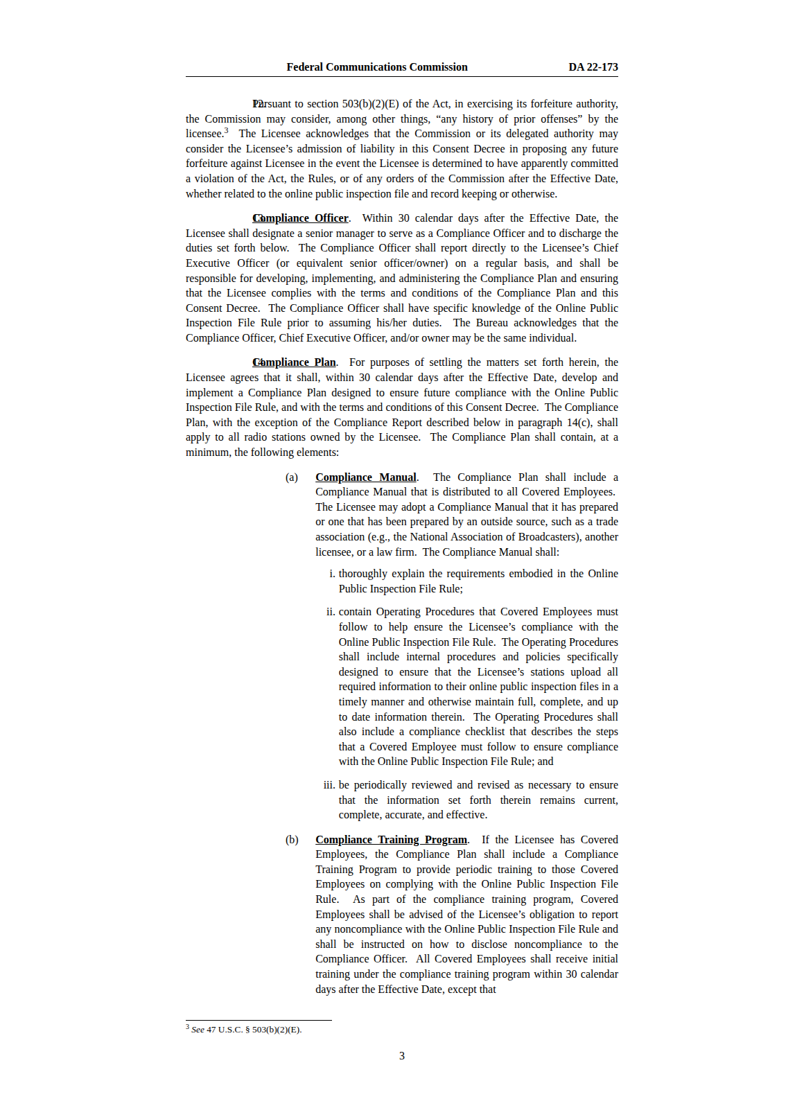Federal Communications Commission DA 22-173
12. Pursuant to section 503(b)(2)(E) of the Act, in exercising its forfeiture authority, the Commission may consider, among other things, “any history of prior offenses” by the licensee.3 The Licensee acknowledges that the Commission or its delegated authority may consider the Licensee’s admission of liability in this Consent Decree in proposing any future forfeiture against Licensee in the event the Licensee is determined to have apparently committed a violation of the Act, the Rules, or of any orders of the Commission after the Effective Date, whether related to the online public inspection file and record keeping or otherwise.
13. Compliance Officer. Within 30 calendar days after the Effective Date, the Licensee shall designate a senior manager to serve as a Compliance Officer and to discharge the duties set forth below. The Compliance Officer shall report directly to the Licensee’s Chief Executive Officer (or equivalent senior officer/owner) on a regular basis, and shall be responsible for developing, implementing, and administering the Compliance Plan and ensuring that the Licensee complies with the terms and conditions of the Compliance Plan and this Consent Decree. The Compliance Officer shall have specific knowledge of the Online Public Inspection File Rule prior to assuming his/her duties. The Bureau acknowledges that the Compliance Officer, Chief Executive Officer, and/or owner may be the same individual.
14. Compliance Plan. For purposes of settling the matters set forth herein, the Licensee agrees that it shall, within 30 calendar days after the Effective Date, develop and implement a Compliance Plan designed to ensure future compliance with the Online Public Inspection File Rule, and with the terms and conditions of this Consent Decree. The Compliance Plan, with the exception of the Compliance Report described below in paragraph 14(c), shall apply to all radio stations owned by the Licensee. The Compliance Plan shall contain, at a minimum, the following elements:
(a) Compliance Manual. The Compliance Plan shall include a Compliance Manual that is distributed to all Covered Employees. The Licensee may adopt a Compliance Manual that it has prepared or one that has been prepared by an outside source, such as a trade association (e.g., the National Association of Broadcasters), another licensee, or a law firm. The Compliance Manual shall:
i. thoroughly explain the requirements embodied in the Online Public Inspection File Rule;
ii. contain Operating Procedures that Covered Employees must follow to help ensure the Licensee’s compliance with the Online Public Inspection File Rule. The Operating Procedures shall include internal procedures and policies specifically designed to ensure that the Licensee’s stations upload all required information to their online public inspection files in a timely manner and otherwise maintain full, complete, and up to date information therein. The Operating Procedures shall also include a compliance checklist that describes the steps that a Covered Employee must follow to ensure compliance with the Online Public Inspection File Rule; and
iii. be periodically reviewed and revised as necessary to ensure that the information set forth therein remains current, complete, accurate, and effective.
(b) Compliance Training Program. If the Licensee has Covered Employees, the Compliance Plan shall include a Compliance Training Program to provide periodic training to those Covered Employees on complying with the Online Public Inspection File Rule. As part of the compliance training program, Covered Employees shall be advised of the Licensee’s obligation to report any noncompliance with the Online Public Inspection File Rule and shall be instructed on how to disclose noncompliance to the Compliance Officer. All Covered Employees shall receive initial training under the compliance training program within 30 calendar days after the Effective Date, except that
3 See 47 U.S.C. § 503(b)(2)(E).
3